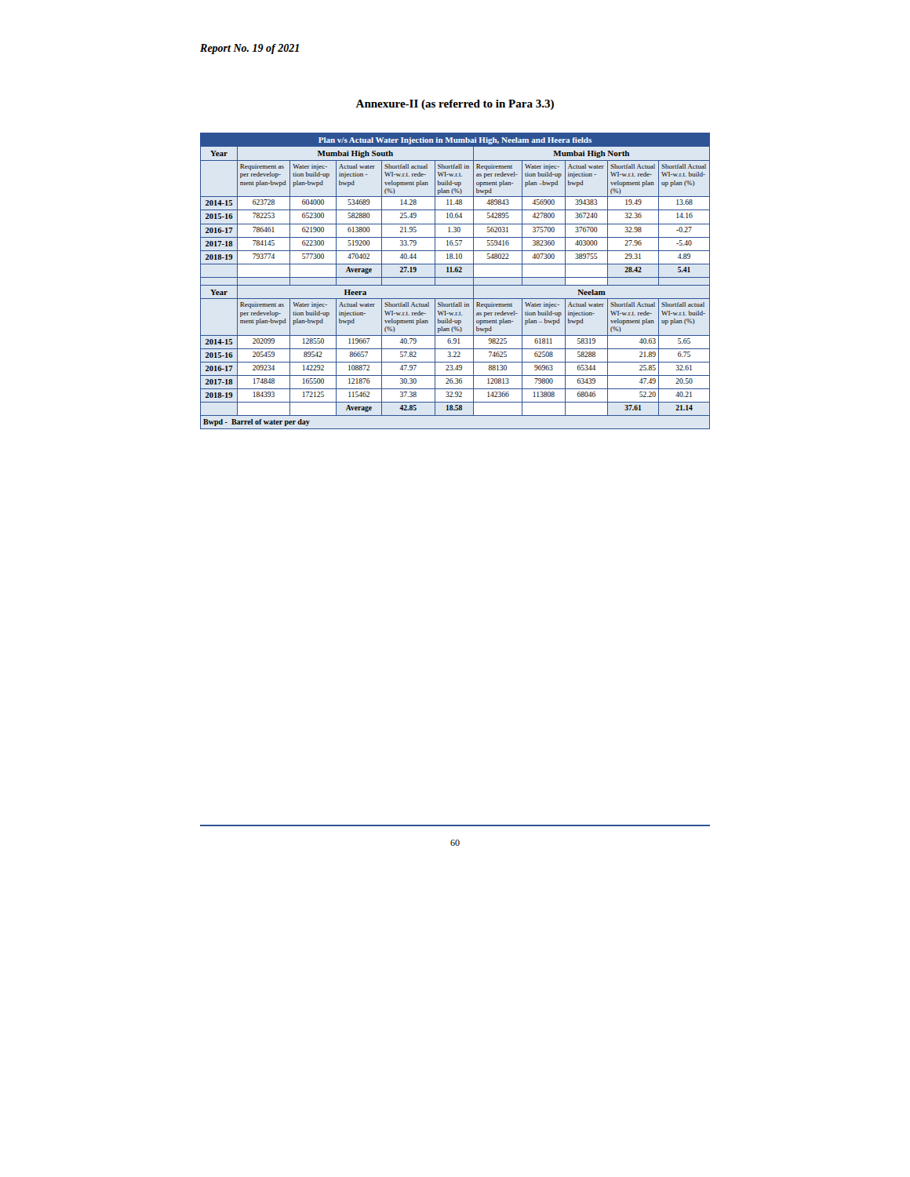Report No. 19 of 2021
Annexure-II (as referred to in Para 3.3)
| Plan v/s Actual Water Injection in Mumbai High, Neelam and Heera fields |
| Year | Mumbai High South | Mumbai High North |
| | Requirement as per redevelopment plan-bwpd | Water injection build-up plan-bwpd | Actual water injection -bwpd | Shortfall actual WI-w.r.t. redevelopment plan (%) | Shortfall in WI-w.r.t. build-up plan (%) | Requirement as per redevelopment plan-bwpd | Water injection build-up plan –bwpd | Actual water injection -bwpd | Shortfall Actual WI-w.r.t. redevelopment plan (%) | Shortfall Actual WI-w.r.t. build-up plan (%) |
| 2014-15 | 623728 | 604000 | 534689 | 14.28 | 11.48 | 489843 | 456900 | 394383 | 19.49 | 13.68 |
| 2015-16 | 782253 | 652300 | 582880 | 25.49 | 10.64 | 542895 | 427800 | 367240 | 32.36 | 14.16 |
| 2016-17 | 786461 | 621900 | 613800 | 21.95 | 1.30 | 562031 | 375700 | 376700 | 32.98 | -0.27 |
| 2017-18 | 784145 | 622300 | 519200 | 33.79 | 16.57 | 559416 | 382360 | 403000 | 27.96 | -5.40 |
| 2018-19 | 793774 | 577300 | 470402 | 40.44 | 18.10 | 548022 | 407300 | 389755 | 29.31 | 4.89 |
| | | | Average | 27.19 | 11.62 | | | | 28.42 | 5.41 |
| Year | Heera | Neelam |
| | Requirement as per redevelopment plan-bwpd | Water injection build-up plan-bwpd | Actual water injection-bwpd | Shortfall Actual WI-w.r.t. redevelopment plan (%) | Shortfall in WI-w.r.t. build-up plan (%) | Requirement as per redevelopment plan-bwpd | Water injection build-up plan – bwpd | Actual water injection-bwpd | Shortfall Actual WI-w.r.t. redevelopment plan (%) | Shortfall actual WI-w.r.t. build-up plan (%) |
| 2014-15 | 202099 | 128550 | 119667 | 40.79 | 6.91 | 98225 | 61811 | 58319 | 40.63 | 5.65 |
| 2015-16 | 205459 | 89542 | 86657 | 57.82 | 3.22 | 74625 | 62508 | 58288 | 21.89 | 6.75 |
| 2016-17 | 209234 | 142292 | 108872 | 47.97 | 23.49 | 88130 | 96963 | 65344 | 25.85 | 32.61 |
| 2017-18 | 174848 | 165500 | 121876 | 30.30 | 26.36 | 120813 | 79800 | 63439 | 47.49 | 20.50 |
| 2018-19 | 184393 | 172125 | 115462 | 37.38 | 32.92 | 142366 | 113808 | 68046 | 52.20 | 40.21 |
| | | | Average | 42.85 | 18.58 | | | | 37.61 | 21.14 |
| Bwpd - Barrel of water per day |
60